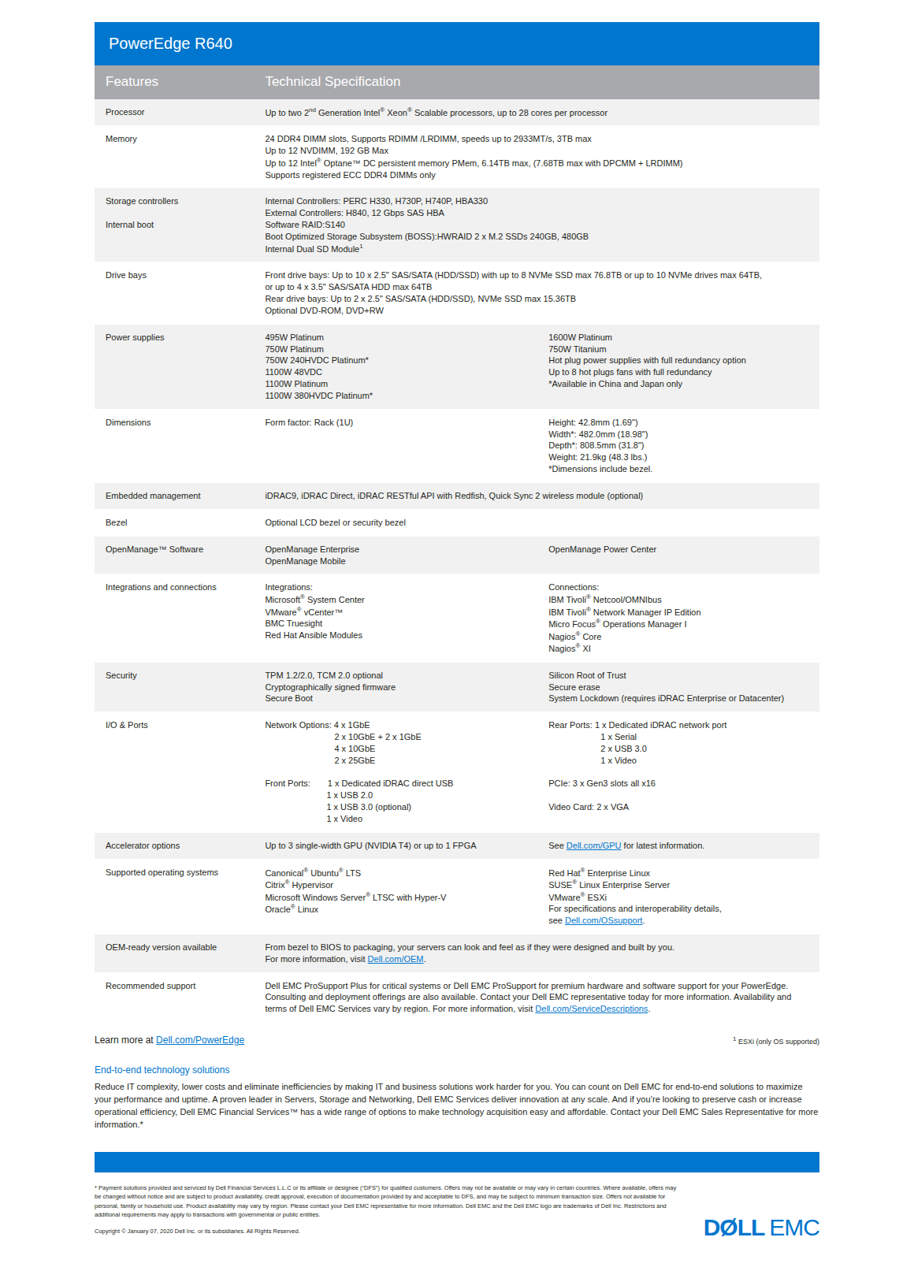PowerEdge R640
| Features | Technical Specification |
| --- | --- |
| Processor | Up to two 2 nd Generation Intel ® Xeon ® Scalable processors, up to 28 cores per processor |
| Memory | 24 DDR4 DIMM slots, Supports RDIMM /LRDIMM, speeds up to 2933MT/s, 3TB max Up to 12 NVDIMM, 192 GB Max Up to 12 Intel ® Optane™ DC persistent memory PMem, 6.14TB max, (7.68TB max with DPCMM + LRDIMM) Supports registered ECC DDR4 DIMMs only |
| Storage controllers Internal boot | Internal Controllers: PERC H330, H730P, H740P, HBA330 External Controllers: H840, 12 Gbps SAS HBA Software RAID:S140 Boot Optimized Storage Subsystem (BOSS):HWRAID 2 x M.2 SSDs 240GB, 480GB Internal Dual SD Module 1 |
| Drive bays | Front drive bays: Up to 10 x 2.5" SAS/SATA (HDD/SSD) with up to 8 NVMe SSD max 76.8TB or up to 10 NVMe drives max 64TB, or up to 4 x 3.5" SAS/SATA HDD max 64TB Rear drive bays: Up to 2 x 2.5" SAS/SATA (HDD/SSD), NVMe SSD max 15.36TB Optional DVD-ROM, DVD+RW |
| Power supplies | 495W Platinum 750W Platinum 750W 240HVDC Platinum* 1100W 48VDC 1100W Platinum 1100W 380HVDC Platinum* 1600W Platinum 750W Titanium Hot plug power supplies with full redundancy option Up to 8 hot plugs fans with full redundancy *Available in China and Japan only |
| Dimensions | Form factor: Rack (1U) Height: 42.8mm (1.69") Width*: 482.0mm (18.98") Depth*: 808.5mm (31.8") Weight: 21.9kg (48.3 lbs.) *Dimensions include bezel. |
| Embedded management | iDRAC9, iDRAC Direct, iDRAC RESTful API with Redfish, Quick Sync 2 wireless module (optional) |
| Bezel | Optional LCD bezel or security bezel |
| OpenManage™ Software | OpenManage Enterprise OpenManage Mobile OpenManage Power Center |
| Integrations and connections | Integrations: Microsoft ® System Center VMware ® vCenter™ BMC Truesight Red Hat Ansible Modules Connections: IBM Tivoli ® Netcool/OMNIbus IBM Tivoli ® Network Manager IP Edition Micro Focus ® Operations Manager I Nagios ® Core Nagios ® XI |
| Security | TPM 1.2/2.0, TCM 2.0 optional Cryptographically signed firmware Secure Boot Silicon Root of Trust Secure erase System Lockdown (requires iDRAC Enterprise or Datacenter) |
| I/O & Ports | Network Options: 4 x 1GbE 2 x 10GbE + 2 x 1GbE 4 x 10GbE 2 x 25GbE Front Ports: 1 x Dedicated iDRAC direct USB 1 x USB 2.0 1 x USB 3.0 (optional) 1 x Video Rear Ports: 1 x Dedicated iDRAC network port 1 x Serial 2 x USB 3.0 1 x Video PCIe: 3 x Gen3 slots all x16 Video Card: 2 x VGA |
| Accelerator options | Up to 3 single-width GPU (NVIDIA T4) or up to 1 FPGA See Dell.com/GPU for latest information. |
| Supported operating systems | Canonical ® Ubuntu ® LTS Citrix ® Hypervisor Microsoft Windows Server ® LTSC with Hyper-V Oracle ® Linux Red Hat ® Enterprise Linux SUSE ® Linux Enterprise Server VMware ® ESXi For specifications and interoperability details, see Dell.com/OSsupport . |
| OEM-ready version available | From bezel to BIOS to packaging, your servers can look and feel as if they were designed and built by you. For more information, visit Dell.com/OEM . |
| Recommended support | Dell EMC ProSupport Plus for critical systems or Dell EMC ProSupport for premium hardware and software support for your PowerEdge. Consulting and deployment offerings are also available. Contact your Dell EMC representative today for more information. Availability and terms of Dell EMC Services vary by region. For more information, visit Dell.com/ServiceDescriptions . |
Learn more at Dell.com/PowerEdge
1 ESXi (only OS supported)
End-to-end technology solutions
Reduce IT complexity, lower costs and eliminate inefficiencies by making IT and business solutions work harder for you. You can count on Dell EMC for end-to-end solutions to maximize your performance and uptime. A proven leader in Servers, Storage and Networking, Dell EMC Services deliver innovation at any scale. And if you’re looking to preserve cash or increase operational efficiency, Dell EMC Financial Services™ has a wide range of options to make technology acquisition easy and affordable. Contact your Dell EMC Sales Representative for more information.*
* Payment solutions provided and serviced by Dell Financial Services L.L.C or its affiliate or designee (“DFS”) for qualified customers. Offers may not be available or may vary in certain countries. Where available, offers may be changed without notice and are subject to product availability, credit approval, execution of documentation provided by and acceptable to DFS, and may be subject to minimum transaction size. Offers not available for personal, family or household use. Product availability may vary by region. Please contact your Dell EMC representative for more information. Dell EMC and the Dell EMC logo are trademarks of Dell Inc. Restrictions and additional requirements may apply to transactions with governmental or public entities.
Copyright © January 07, 2020 Dell Inc. or its subsidiaries. All Rights Reserved.
DØLLEMC